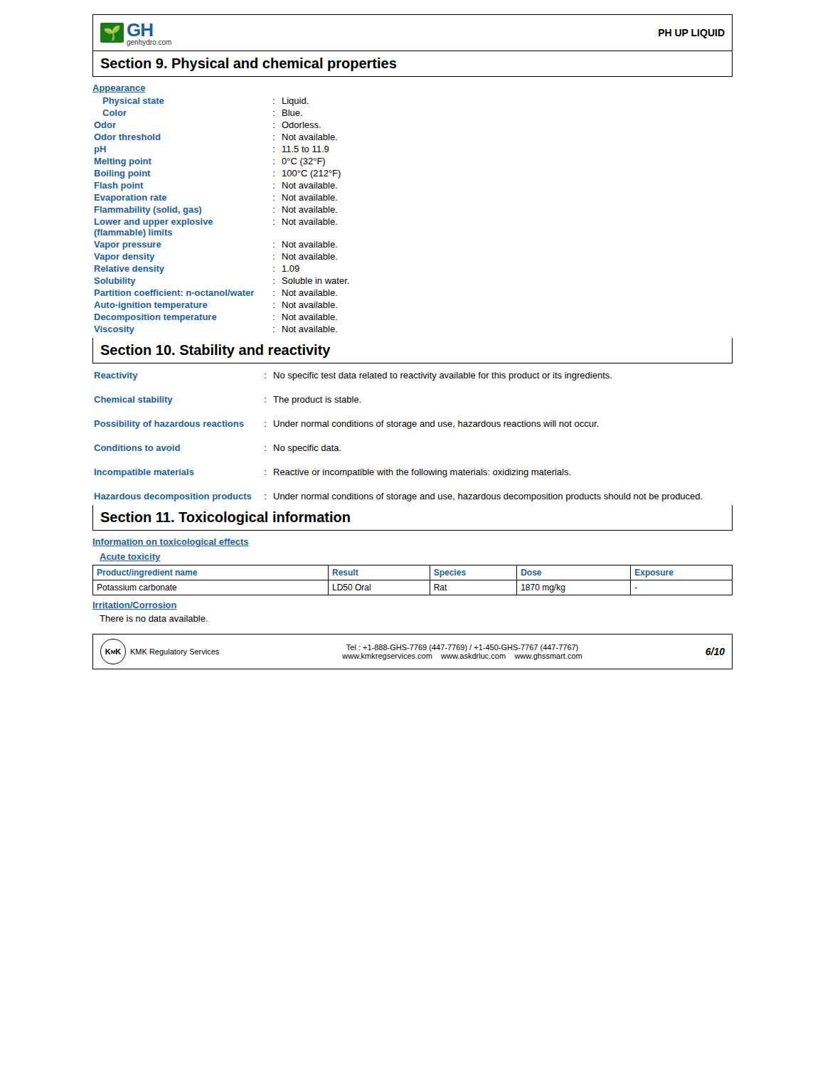🌱 GH genhydro.com
PH UP LIQUID
Section 9. Physical and chemical properties
Appearance
| Physical state | : | Liquid. |
| Color | : | Blue. |
| Odor | : | Odorless. |
| Odor threshold | : | Not available. |
| pH | : | 11.5 to 11.9 |
| Melting point | : | 0°C (32°F) |
| Boiling point | : | 100°C (212°F) |
| Flash point | : | Not available. |
| Evaporation rate | : | Not available. |
| Flammability (solid, gas) | : | Not available. |
| Lower and upper explosive (flammable) limits | : | Not available. |
| Vapor pressure | : | Not available. |
| Vapor density | : | Not available. |
| Relative density | : | 1.09 |
| Solubility | : | Soluble in water. |
| Partition coefficient: n-octanol/water | : | Not available. |
| Auto-ignition temperature | : | Not available. |
| Decomposition temperature | : | Not available. |
| Viscosity | : | Not available. |
Section 10. Stability and reactivity
| Reactivity | : | No specific test data related to reactivity available for this product or its ingredients. |
| Chemical stability | : | The product is stable. |
| Possibility of hazardous reactions | : | Under normal conditions of storage and use, hazardous reactions will not occur. |
| Conditions to avoid | : | No specific data. |
| Incompatible materials | : | Reactive or incompatible with the following materials: oxidizing materials. |
| Hazardous decomposition products | : | Under normal conditions of storage and use, hazardous decomposition products should not be produced. |
Section 11. Toxicological information
Information on toxicological effects
Acute toxicity
| Product/ingredient name | Result | Species | Dose | Exposure |
| --- | --- | --- | --- | --- |
| Potassium carbonate | LD50 Oral | Rat | 1870 mg/kg | - |
Irritation/Corrosion
There is no data available.
KMK
KMK Regulatory Services
Tel : +1-888-GHS-7769 (447-7769) / +1-450-GHS-7767 (447-7767)
www.kmkregservices.com www.askdrluc.com www.ghssmart.com
6/10